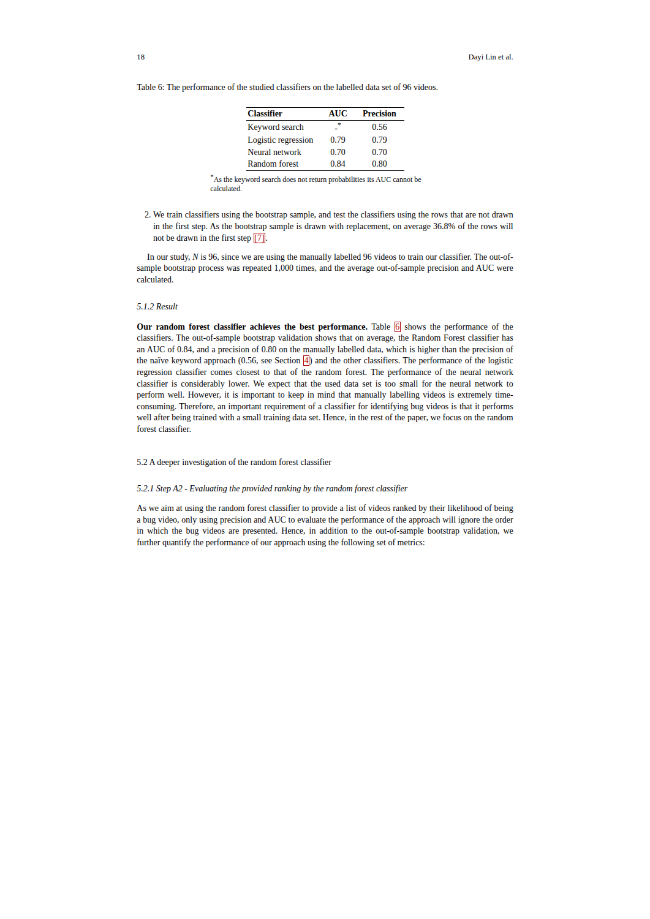18 Dayi Lin et al.
Table 6: The performance of the studied classifiers on the labelled data set of 96 videos.
| Classifier | AUC | Precision |
| --- | --- | --- |
| Keyword search | - * | 0.56 |
| Logistic regression | 0.79 | 0.79 |
| Neural network | 0.70 | 0.70 |
| Random forest | 0.84 | 0.80 |
*As the keyword search does not return probabilities its AUC cannot be calculated.
We train classifiers using the bootstrap sample, and test the classifiers using the rows that are not drawn in the first step. As the bootstrap sample is drawn with replacement, on average 36.8% of the rows will not be drawn in the first step [7].
In our study, N is 96, since we are using the manually labelled 96 videos to train our classifier. The out-of-sample bootstrap process was repeated 1,000 times, and the average out-of-sample precision and AUC were calculated.
5.1.2 Result
Our random forest classifier achieves the best performance. Table 6 shows the performance of the classifiers. The out-of-sample bootstrap validation shows that on average, the Random Forest classifier has an AUC of 0.84, and a precision of 0.80 on the manually labelled data, which is higher than the precision of the naïve keyword approach (0.56, see Section 4) and the other classifiers. The performance of the logistic regression classifier comes closest to that of the random forest. The performance of the neural network classifier is considerably lower. We expect that the used data set is too small for the neural network to perform well. However, it is important to keep in mind that manually labelling videos is extremely time-consuming. Therefore, an important requirement of a classifier for identifying bug videos is that it performs well after being trained with a small training data set. Hence, in the rest of the paper, we focus on the random forest classifier.
5.2 A deeper investigation of the random forest classifier
5.2.1 Step A2 - Evaluating the provided ranking by the random forest classifier
As we aim at using the random forest classifier to provide a list of videos ranked by their likelihood of being a bug video, only using precision and AUC to evaluate the performance of the approach will ignore the order in which the bug videos are presented. Hence, in addition to the out-of-sample bootstrap validation, we further quantify the performance of our approach using the following set of metrics: